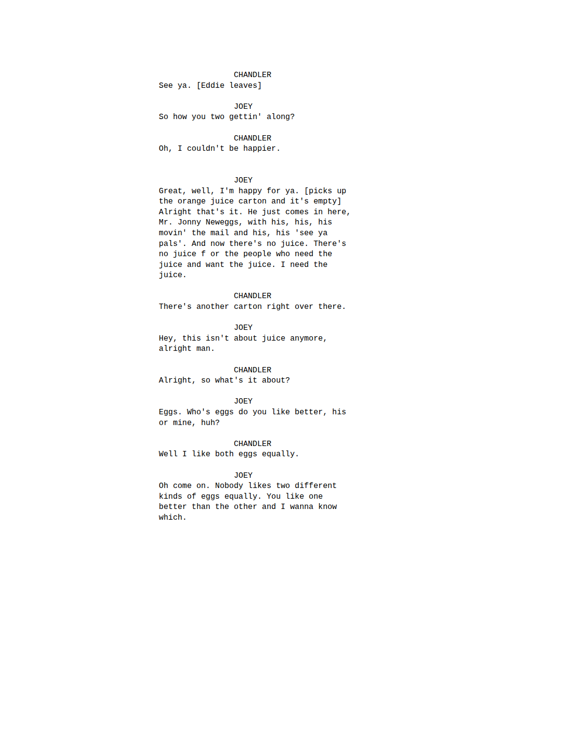CHANDLER
See ya. [Eddie leaves]
JOEY
So how you two gettin' along?
CHANDLER
Oh, I couldn't be happier.
JOEY
Great, well, I'm happy for ya. [picks up the orange juice carton and it's empty] Alright that's it. He just comes in here, Mr. Jonny Neweggs, with his, his, his movin' the mail and his, his 'see ya pals'. And now there's no juice. There's no juice f or the people who need the juice and want the juice. I need the juice.
CHANDLER
There's another carton right over there.
JOEY
Hey, this isn't about juice anymore, alright man.
CHANDLER
Alright, so what's it about?
JOEY
Eggs. Who's eggs do you like better, his or mine, huh?
CHANDLER
Well I like both eggs equally.
JOEY
Oh come on. Nobody likes two different kinds of eggs equally. You like one better than the other and I wanna know which.